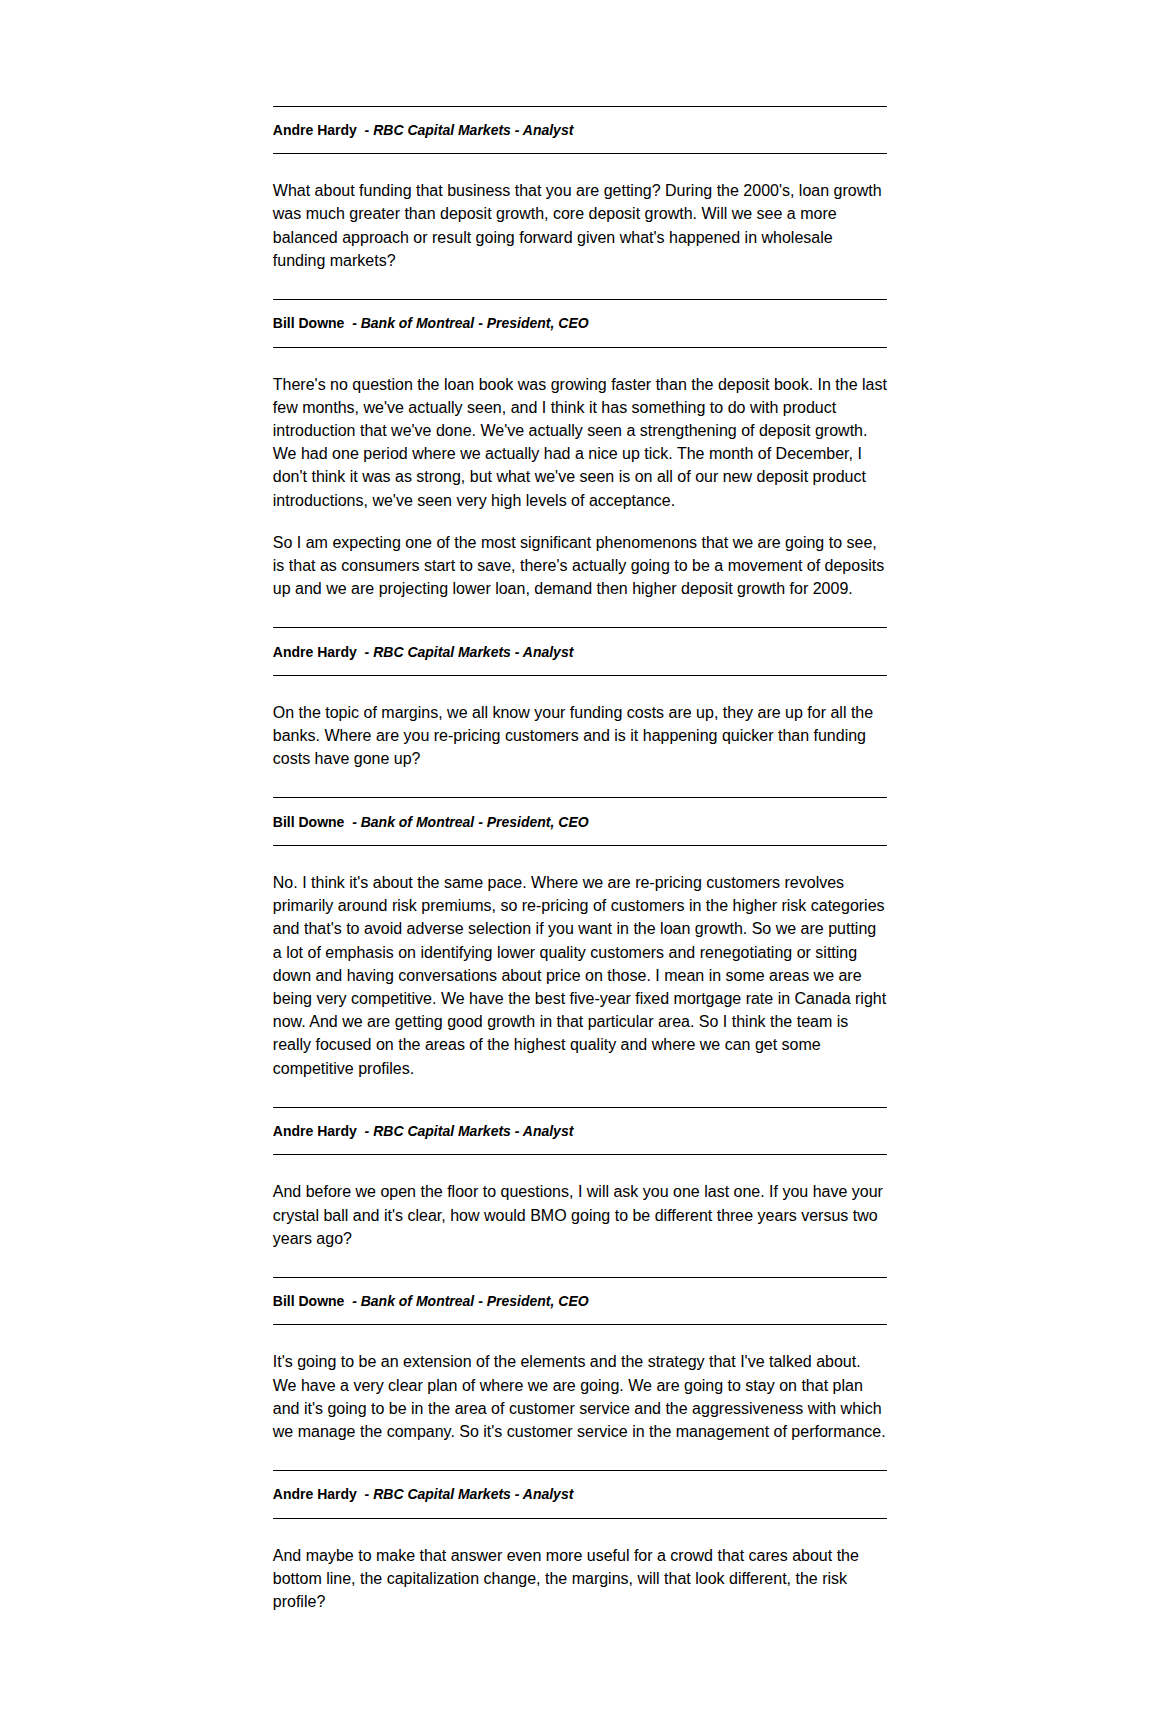Andre Hardy - RBC Capital Markets - Analyst
What about funding that business that you are getting? During the 2000's, loan growth was much greater than deposit growth, core deposit growth. Will we see a more balanced approach or result going forward given what's happened in wholesale funding markets?
Bill Downe - Bank of Montreal - President, CEO
There's no question the loan book was growing faster than the deposit book. In the last few months, we've actually seen, and I think it has something to do with product introduction that we've done. We've actually seen a strengthening of deposit growth. We had one period where we actually had a nice up tick. The month of December, I don't think it was as strong, but what we've seen is on all of our new deposit product introductions, we've seen very high levels of acceptance.
So I am expecting one of the most significant phenomenons that we are going to see, is that as consumers start to save, there's actually going to be a movement of deposits up and we are projecting lower loan, demand then higher deposit growth for 2009.
Andre Hardy - RBC Capital Markets - Analyst
On the topic of margins, we all know your funding costs are up, they are up for all the banks. Where are you re-pricing customers and is it happening quicker than funding costs have gone up?
Bill Downe - Bank of Montreal - President, CEO
No. I think it's about the same pace. Where we are re-pricing customers revolves primarily around risk premiums, so re-pricing of customers in the higher risk categories and that's to avoid adverse selection if you want in the loan growth. So we are putting a lot of emphasis on identifying lower quality customers and renegotiating or sitting down and having conversations about price on those. I mean in some areas we are being very competitive. We have the best five-year fixed mortgage rate in Canada right now. And we are getting good growth in that particular area. So I think the team is really focused on the areas of the highest quality and where we can get some competitive profiles.
Andre Hardy - RBC Capital Markets - Analyst
And before we open the floor to questions, I will ask you one last one. If you have your crystal ball and it's clear, how would BMO going to be different three years versus two years ago?
Bill Downe - Bank of Montreal - President, CEO
It's going to be an extension of the elements and the strategy that I've talked about. We have a very clear plan of where we are going. We are going to stay on that plan and it's going to be in the area of customer service and the aggressiveness with which we manage the company. So it's customer service in the management of performance.
Andre Hardy - RBC Capital Markets - Analyst
And maybe to make that answer even more useful for a crowd that cares about the bottom line, the capitalization change, the margins, will that look different, the risk profile?